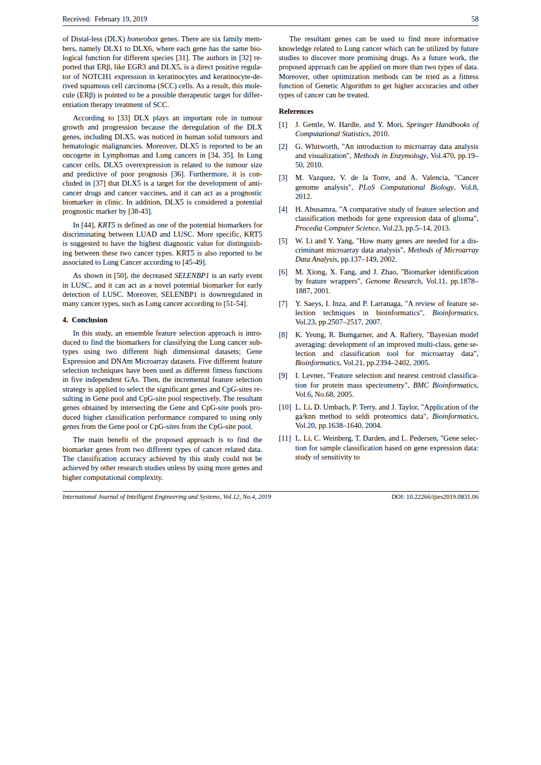Received: February 19, 2019 58
of Distal-less (DLX) homeobox genes. There are six family members, namely DLX1 to DLX6, where each gene has the same biological function for different species [31]. The authors in [32] reported that ERβ, like EGR3 and DLX5, is a direct positive regulator of NOTCH1 expression in keratinocytes and keratinocyte-derived squamous cell carcinoma (SCC) cells. As a result, this molecule (ERβ) is pointed to be a possible therapeutic target for differentiation therapy treatment of SCC.
According to [33] DLX plays an important role in tumour growth and progression because the deregulation of the DLX genes, including DLX5, was noticed in human solid tumours and hematologic malignancies. Moreover, DLX5 is reported to be an oncogene in Lymphomas and Lung cancers in [34, 35]. In Lung cancer cells, DLX5 overexpression is related to the tumour size and predictive of poor prognosis [36]. Furthermore, it is concluded in [37] that DLX5 is a target for the development of anticancer drugs and cancer vaccines, and it can act as a prognostic biomarker in clinic. In addition, DLX5 is considered a potential prognostic marker by [38-43].
In [44], KRT5 is defined as one of the potential biomarkers for discriminating between LUAD and LUSC. More specific, KRT5 is suggested to have the highest diagnostic value for distinguishing between these two cancer types. KRT5 is also reported to be associated to Lung Cancer according to [45-49].
As shown in [50], the decreased SELENBP1 is an early event in LUSC, and it can act as a novel potential biomarker for early detection of LUSC. Moreover, SELENBP1 is downregulated in many cancer types, such as Lung cancer according to [51-54].
4. Conclusion
In this study, an ensemble feature selection approach is introduced to find the biomarkers for classifying the Lung cancer subtypes using two different high dimensional datasets; Gene Expression and DNAm Microarray datasets. Five different feature selection techniques have been used as different fitness functions in five independent GAs. Then, the incremental feature selection strategy is applied to select the significant genes and CpG-sites resulting in Gene pool and CpG-site pool respectively. The resultant genes obtained by intersecting the Gene and CpG-site pools produced higher classification performance compared to using only genes from the Gene pool or CpG-sites from the CpG-site pool.
The main benefit of the proposed approach is to find the biomarker genes from two different types of cancer related data. The classification accuracy achieved by this study could not be achieved by other research studies unless by using more genes and higher computational complexity.
The resultant genes can be used to find more informative knowledge related to Lung cancer which can be utilized by future studies to discover more promising drugs. As a future work, the proposed approach can be applied on more than two types of data. Moreover, other optimization methods can be tried as a fitness function of Genetic Algorithm to get higher accuracies and other types of cancer can be treated.
References
J. Gentle, W. Hardle, and Y. Mori, Springer Handbooks of Computational Statistics, 2010.
G. Whitworth, "An introduction to microarray data analysis and visualization", Methods in Enzymology, Vol.470, pp.19–50, 2010.
M. Vazquez, V. de la Torre, and A. Valencia, "Cancer genome analysis", PLoS Computational Biology, Vol.8, 2012.
H. Abusamra, "A comparative study of feature selection and classification methods for gene expression data of glioma", Procedia Computer Science, Vol.23, pp.5–14, 2013.
W. Li and Y. Yang, "How many genes are needed for a discriminant microarray data analysis", Methods of Microarray Data Analysis, pp.137–149, 2002.
M. Xiong, X. Fang, and J. Zhao, "Biomarker identification by feature wrappers", Genome Research, Vol.11, pp.1878–1887, 2001.
Y. Saeys, I. Inza, and P. Larranaga, "A review of feature selection techniques in bioinformatics", Bioinformatics, Vol.23, pp.2507–2517, 2007.
K. Yeung, R. Bumgarner, and A. Raftery, "Bayesian model averaging: development of an improved multi-class, gene selection and classification tool for microarray data", Bioinformatics, Vol.21, pp.2394–2402, 2005.
I. Levner, "Feature selection and nearest centroid classification for protein mass spectrometry", BMC Bioinformatics, Vol.6, No.68, 2005.
L. Li, D. Umbach, P. Terry, and J. Taylor, "Application of the ga/knn method to seldi proteomics data", Bioinformatics, Vol.20, pp.1638–1640, 2004.
L. Li, C. Weinberg, T. Darden, and L. Pedersen, "Gene selection for sample classification based on gene expression data: study of sensitivity to
International Journal of Intelligent Engineering and Systems, Vol.12, No.4, 2019 DOI: 10.22266/ijies2019.0831.06